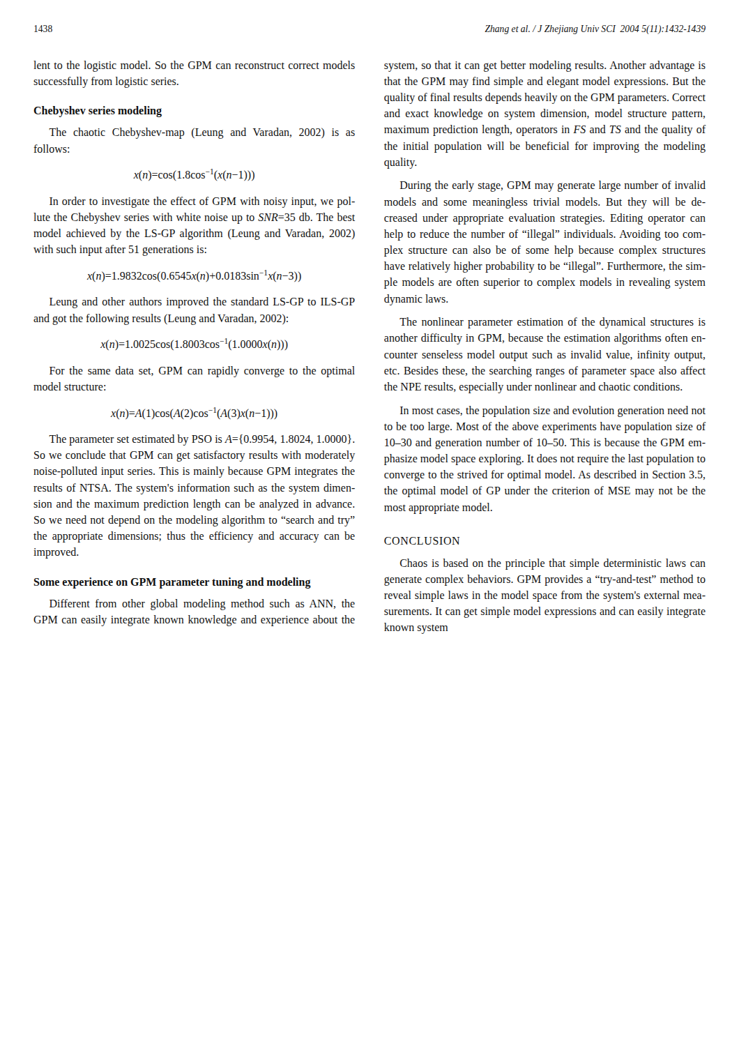1438 Zhang et al. / J Zhejiang Univ SCI 2004 5(11):1432-1439
lent to the logistic model. So the GPM can reconstruct correct models successfully from logistic series.
Chebyshev series modeling
The chaotic Chebyshev-map (Leung and Varadan, 2002) is as follows:
x(n)=cos(1.8cos−1(x(n−1)))
In order to investigate the effect of GPM with noisy input, we pollute the Chebyshev series with white noise up to SNR=35 db. The best model achieved by the LS-GP algorithm (Leung and Varadan, 2002) with such input after 51 generations is:
x(n)=1.9832cos(0.6545x(n)+0.0183sin−1x(n−3))
Leung and other authors improved the standard LS-GP to ILS-GP and got the following results (Leung and Varadan, 2002):
x(n)=1.0025cos(1.8003cos−1(1.0000x(n)))
For the same data set, GPM can rapidly converge to the optimal model structure:
x(n)=A(1)cos(A(2)cos−1(A(3)x(n−1)))
The parameter set estimated by PSO is A={0.9954, 1.8024, 1.0000}. So we conclude that GPM can get satisfactory results with moderately noise-polluted input series. This is mainly because GPM integrates the results of NTSA. The system's information such as the system dimension and the maximum prediction length can be analyzed in advance. So we need not depend on the modeling algorithm to “search and try” the appropriate dimensions; thus the efficiency and accuracy can be improved.
Some experience on GPM parameter tuning and modeling
Different from other global modeling method such as ANN, the GPM can easily integrate known knowledge and experience about the system, so that it can get better modeling results. Another advantage is that the GPM may find simple and elegant model expressions. But the quality of final results depends heavily on the GPM parameters. Correct and exact knowledge on system dimension, model structure pattern, maximum prediction length, operators in FS and TS and the quality of the initial population will be beneficial for improving the modeling quality.
During the early stage, GPM may generate large number of invalid models and some meaningless trivial models. But they will be decreased under appropriate evaluation strategies. Editing operator can help to reduce the number of “illegal” individuals. Avoiding too complex structure can also be of some help because complex structures have relatively higher probability to be “illegal”. Furthermore, the simple models are often superior to complex models in revealing system dynamic laws.
The nonlinear parameter estimation of the dynamical structures is another difficulty in GPM, because the estimation algorithms often encounter senseless model output such as invalid value, infinity output, etc. Besides these, the searching ranges of parameter space also affect the NPE results, especially under nonlinear and chaotic conditions.
In most cases, the population size and evolution generation need not to be too large. Most of the above experiments have population size of 10–30 and generation number of 10–50. This is because the GPM emphasize model space exploring. It does not require the last population to converge to the strived for optimal model. As described in Section 3.5, the optimal model of GP under the criterion of MSE may not be the most appropriate model.
Conclusion
Chaos is based on the principle that simple deterministic laws can generate complex behaviors. GPM provides a “try-and-test” method to reveal simple laws in the model space from the system's external measurements. It can get simple model expressions and can easily integrate known system